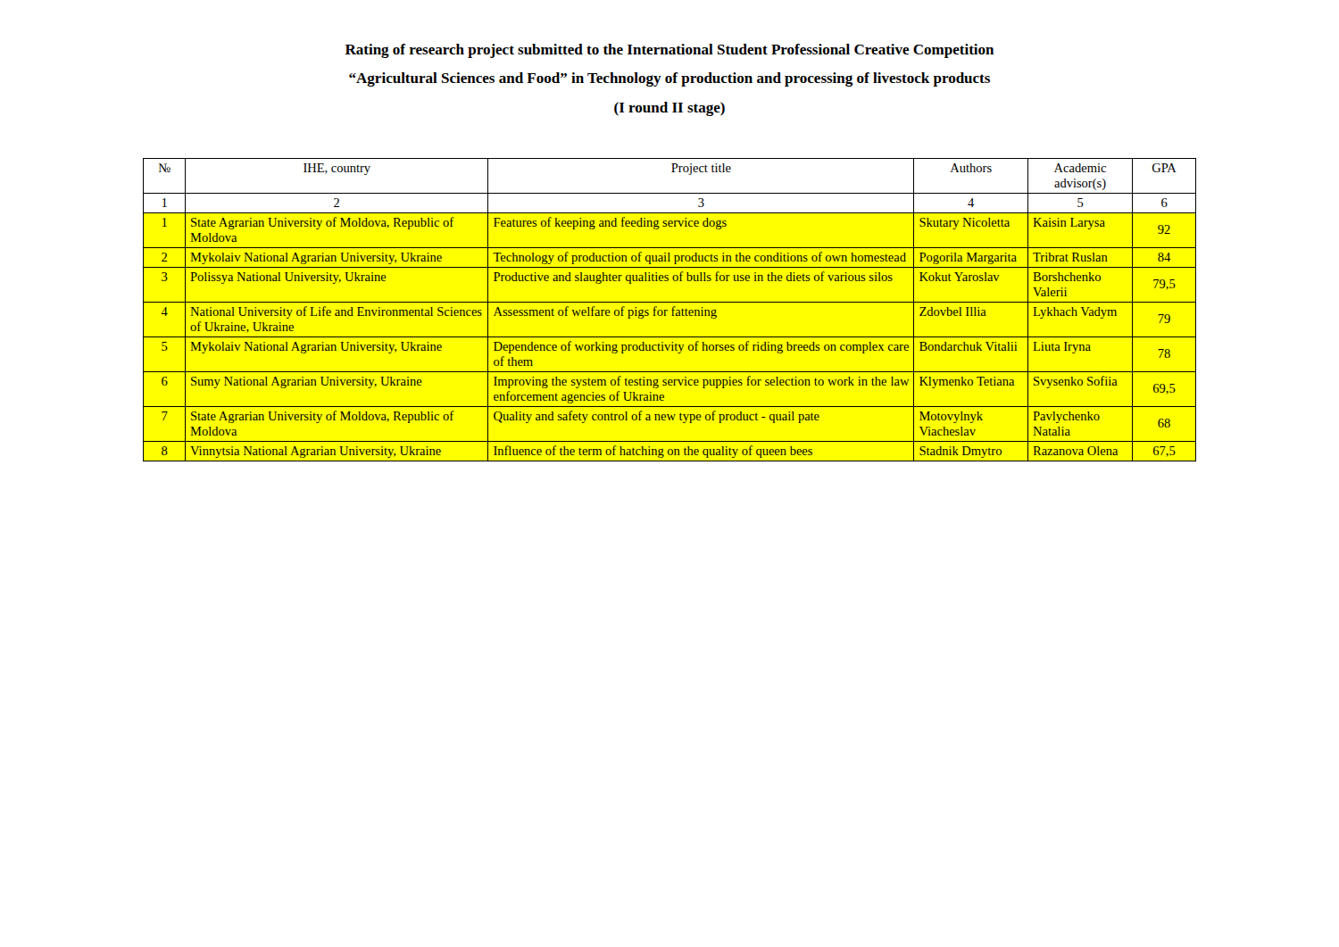Rating of research project submitted to the International Student Professional Creative Competition
“Agricultural Sciences and Food” in Technology of production and processing of livestock products
(I round II stage)
| № | IHE, country | Project title | Authors | Academic advisor(s) | GPA |
| --- | --- | --- | --- | --- | --- |
| 1 | 2 | 3 | 4 | 5 | 6 |
| 1 | State Agrarian University of Moldova, Republic of Moldova | Features of keeping and feeding service dogs | Skutary Nicoletta | Kaisin Larysa | 92 |
| 2 | Mykolaiv National Agrarian University, Ukraine | Technology of production of quail products in the conditions of own homestead | Pogorila Margarita | Tribrat Ruslan | 84 |
| 3 | Polissya National University, Ukraine | Productive and slaughter qualities of bulls for use in the diets of various silos | Kokut Yaroslav | Borshchenko Valerii | 79,5 |
| 4 | National University of Life and Environmental Sciences of Ukraine, Ukraine | Assessment of welfare of pigs for fattening | Zdovbel Illia | Lykhach Vadym | 79 |
| 5 | Mykolaiv National Agrarian University, Ukraine | Dependence of working productivity of horses of riding breeds on complex care of them | Bondarchuk Vitalii | Liuta Iryna | 78 |
| 6 | Sumy National Agrarian University, Ukraine | Improving the system of testing service puppies for selection to work in the law enforcement agencies of Ukraine | Klymenko Tetiana | Svysenko Sofiia | 69,5 |
| 7 | State Agrarian University of Moldova, Republic of Moldova | Quality and safety control of a new type of product - quail pate | Motovylnyk Viacheslav | Pavlychenko Natalia | 68 |
| 8 | Vinnytsia National Agrarian University, Ukraine | Influence of the term of hatching on the quality of queen bees | Stadnik Dmytro | Razanova Olena | 67,5 |